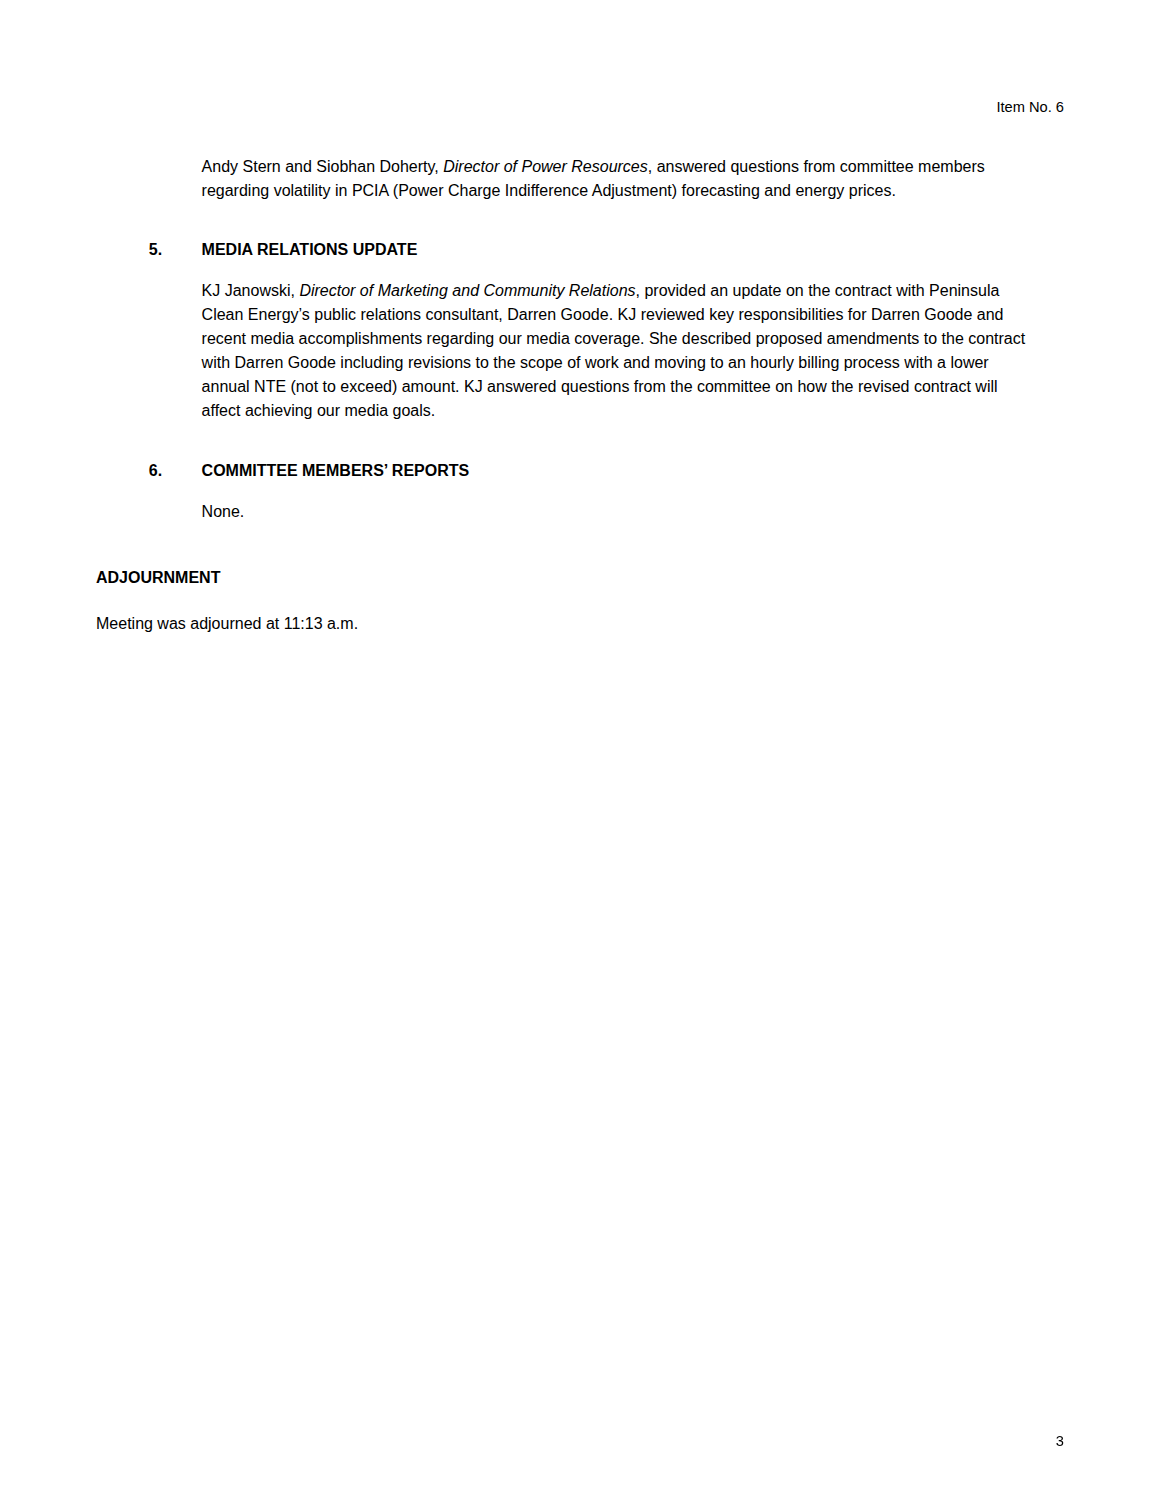Item No. 6
Andy Stern and Siobhan Doherty, Director of Power Resources, answered questions from committee members regarding volatility in PCIA (Power Charge Indifference Adjustment) forecasting and energy prices.
5.
Media Relations Update
KJ Janowski, Director of Marketing and Community Relations, provided an update on the contract with Peninsula Clean Energy’s public relations consultant, Darren Goode. KJ reviewed key responsibilities for Darren Goode and recent media accomplishments regarding our media coverage. She described proposed amendments to the contract with Darren Goode including revisions to the scope of work and moving to an hourly billing process with a lower annual NTE (not to exceed) amount. KJ answered questions from the committee on how the revised contract will affect achieving our media goals.
6.
Committee Members’ Reports
None.
ADJOURNMENT
Meeting was adjourned at 11:13 a.m.
3